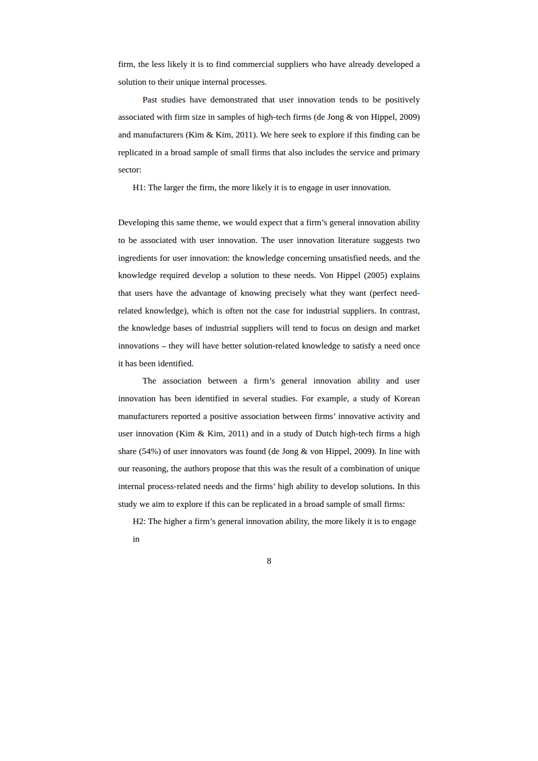firm, the less likely it is to find commercial suppliers who have already developed a solution to their unique internal processes.
Past studies have demonstrated that user innovation tends to be positively associated with firm size in samples of high-tech firms (de Jong & von Hippel, 2009) and manufacturers (Kim & Kim, 2011). We here seek to explore if this finding can be replicated in a broad sample of small firms that also includes the service and primary sector:
H1: The larger the firm, the more likely it is to engage in user innovation.
Developing this same theme, we would expect that a firm’s general innovation ability to be associated with user innovation. The user innovation literature suggests two ingredients for user innovation: the knowledge concerning unsatisfied needs, and the knowledge required develop a solution to these needs. Von Hippel (2005) explains that users have the advantage of knowing precisely what they want (perfect need-related knowledge), which is often not the case for industrial suppliers. In contrast, the knowledge bases of industrial suppliers will tend to focus on design and market innovations – they will have better solution-related knowledge to satisfy a need once it has been identified.
The association between a firm’s general innovation ability and user innovation has been identified in several studies. For example, a study of Korean manufacturers reported a positive association between firms’ innovative activity and user innovation (Kim & Kim, 2011) and in a study of Dutch high-tech firms a high share (54%) of user innovators was found (de Jong & von Hippel, 2009). In line with our reasoning, the authors propose that this was the result of a combination of unique internal process-related needs and the firms’ high ability to develop solutions. In this study we aim to explore if this can be replicated in a broad sample of small firms:
H2: The higher a firm’s general innovation ability, the more likely it is to engage in
8